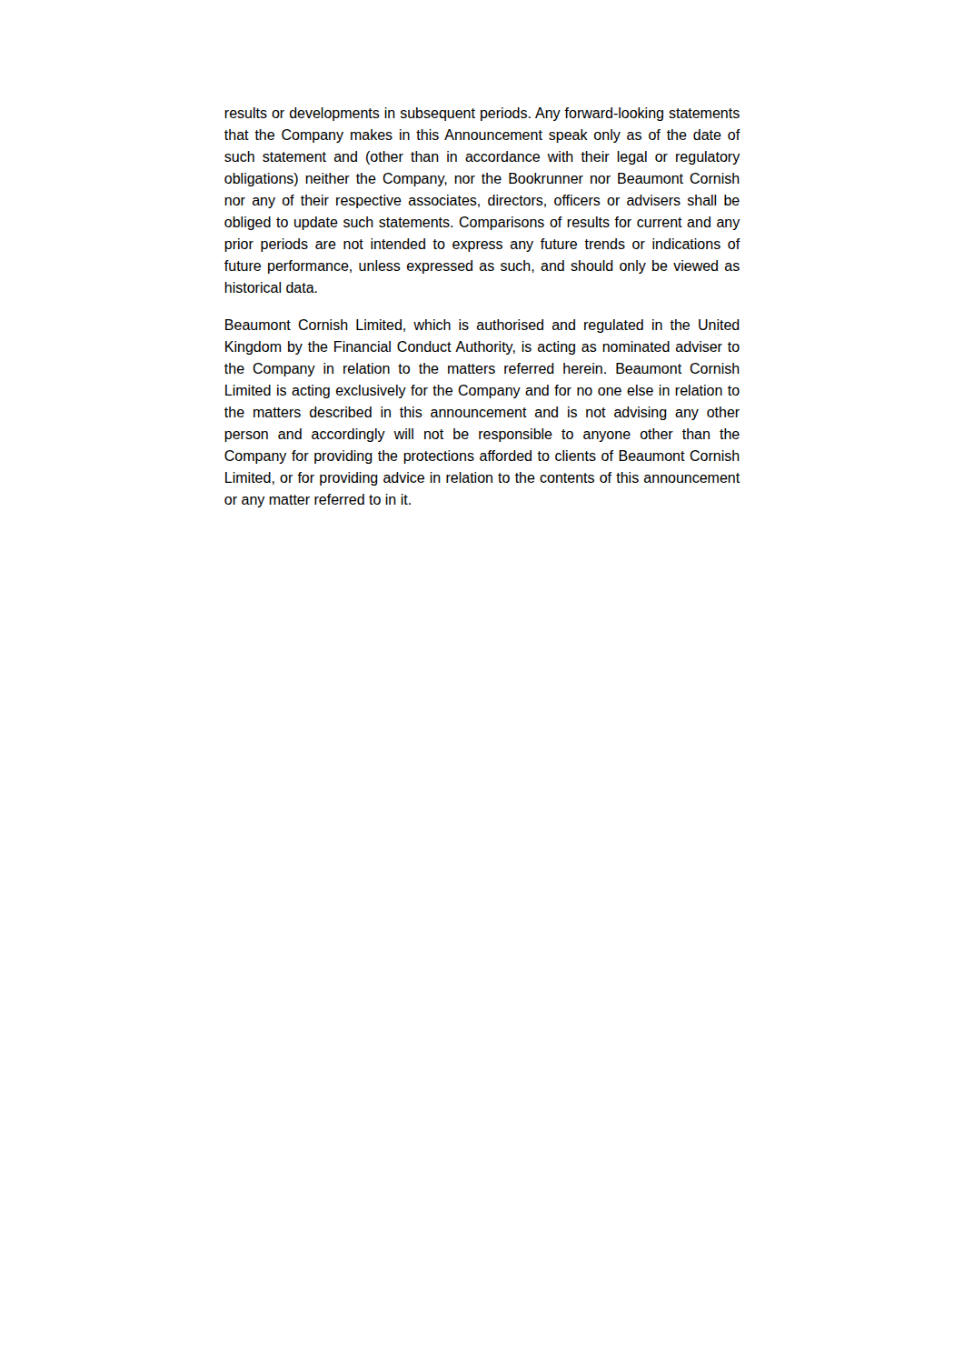results or developments in subsequent periods. Any forward-looking statements that the Company makes in this Announcement speak only as of the date of such statement and (other than in accordance with their legal or regulatory obligations) neither the Company, nor the Bookrunner nor Beaumont Cornish nor any of their respective associates, directors, officers or advisers shall be obliged to update such statements. Comparisons of results for current and any prior periods are not intended to express any future trends or indications of future performance, unless expressed as such, and should only be viewed as historical data.
Beaumont Cornish Limited, which is authorised and regulated in the United Kingdom by the Financial Conduct Authority, is acting as nominated adviser to the Company in relation to the matters referred herein. Beaumont Cornish Limited is acting exclusively for the Company and for no one else in relation to the matters described in this announcement and is not advising any other person and accordingly will not be responsible to anyone other than the Company for providing the protections afforded to clients of Beaumont Cornish Limited, or for providing advice in relation to the contents of this announcement or any matter referred to in it.